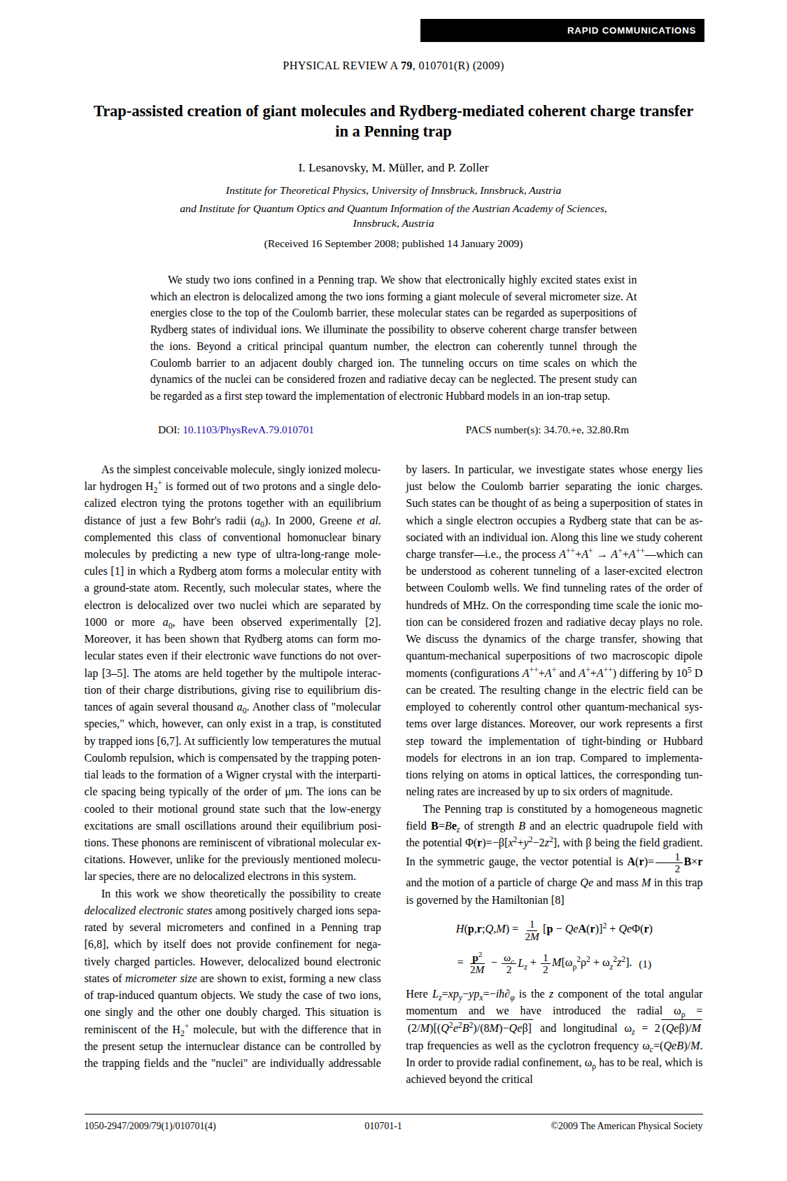RAPID COMMUNICATIONS
PHYSICAL REVIEW A 79, 010701(R) (2009)
Trap-assisted creation of giant molecules and Rydberg-mediated coherent charge transfer
in a Penning trap
I. Lesanovsky, M. Müller, and P. Zoller
Institute for Theoretical Physics, University of Innsbruck, Innsbruck, Austria
and Institute for Quantum Optics and Quantum Information of the Austrian Academy of Sciences, Innsbruck, Austria
(Received 16 September 2008; published 14 January 2009)
We study two ions confined in a Penning trap. We show that electronically highly excited states exist in which an electron is delocalized among the two ions forming a giant molecule of several micrometer size. At energies close to the top of the Coulomb barrier, these molecular states can be regarded as superpositions of Rydberg states of individual ions. We illuminate the possibility to observe coherent charge transfer between the ions. Beyond a critical principal quantum number, the electron can coherently tunnel through the Coulomb barrier to an adjacent doubly charged ion. The tunneling occurs on time scales on which the dynamics of the nuclei can be considered frozen and radiative decay can be neglected. The present study can be regarded as a first step toward the implementation of electronic Hubbard models in an ion-trap setup.
DOI: 10.1103/PhysRevA.79.010701 PACS number(s): 34.70.+e, 32.80.Rm
As the simplest conceivable molecule, singly ionized molecular hydrogen H2+ is formed out of two protons and a single delocalized electron tying the protons together with an equilibrium distance of just a few Bohr's radii (a0). In 2000, Greene et al. complemented this class of conventional homonuclear binary molecules by predicting a new type of ultra-long-range molecules [1] in which a Rydberg atom forms a molecular entity with a ground-state atom. Recently, such molecular states, where the electron is delocalized over two nuclei which are separated by 1000 or more a0, have been observed experimentally [2]. Moreover, it has been shown that Rydberg atoms can form molecular states even if their electronic wave functions do not overlap [3–5]. The atoms are held together by the multipole interaction of their charge distributions, giving rise to equilibrium distances of again several thousand a0. Another class of "molecular species," which, however, can only exist in a trap, is constituted by trapped ions [6,7]. At sufficiently low temperatures the mutual Coulomb repulsion, which is compensated by the trapping potential leads to the formation of a Wigner crystal with the interparticle spacing being typically of the order of μm. The ions can be cooled to their motional ground state such that the low-energy excitations are small oscillations around their equilibrium positions. These phonons are reminiscent of vibrational molecular excitations. However, unlike for the previously mentioned molecular species, there are no delocalized electrons in this system.
In this work we show theoretically the possibility to create delocalized electronic states among positively charged ions separated by several micrometers and confined in a Penning trap [6,8], which by itself does not provide confinement for negatively charged particles. However, delocalized bound electronic states of micrometer size are shown to exist, forming a new class of trap-induced quantum objects. We study the case of two ions, one singly and the other one doubly charged. This situation is reminiscent of the H2+ molecule, but with the difference that in the present setup the internuclear distance can be controlled by the trapping fields and the "nuclei" are individually addressable by lasers. In particular, we investigate states whose energy lies just below the Coulomb barrier separating the ionic charges. Such states can be thought of as being a superposition of states in which a single electron occupies a Rydberg state that can be associated with an individual ion. Along this line we study coherent charge transfer—i.e., the process A+++A+ → A++A++—which can be understood as coherent tunneling of a laser-excited electron between Coulomb wells. We find tunneling rates of the order of hundreds of MHz. On the corresponding time scale the ionic motion can be considered frozen and radiative decay plays no role. We discuss the dynamics of the charge transfer, showing that quantum-mechanical superpositions of two macroscopic dipole moments (configurations A+++A+ and A++A++) differing by 105 D can be created. The resulting change in the electric field can be employed to coherently control other quantum-mechanical systems over large distances. Moreover, our work represents a first step toward the implementation of tight-binding or Hubbard models for electrons in an ion trap. Compared to implementations relying on atoms in optical lattices, the corresponding tunneling rates are increased by up to six orders of magnitude.
The Penning trap is constituted by a homogeneous magnetic field B=Bez of strength B and an electric quadrupole field with the potential Φ(r)=−β[x2+y2−2z2], with β being the field gradient. In the symmetric gauge, the vector potential is A(r)=12 B×r and the motion of a particle of charge Qe and mass M in this trap is governed by the Hamiltonian [8]
H(p,r;Q,M) = 12M[p − Qe A(r)]2 + Qe Φ(r)
= p22M − ωc 2 Lz + 12 M[ωρ2ρ2 + ωz2z2]. (1)
Here Lz=xpy−ypx=−iħ∂φ is the z component of the total angular momentum and we have introduced the radial ωρ = (2/M)[(Q2e2B2)/(8M)−Qeβ] and longitudinal ωz = 2(Qeβ)/M trap frequencies as well as the cyclotron frequency ωc=(QeB)/M. In order to provide radial confinement, ωρ has to be real, which is achieved beyond the critical
1050-2947/2009/79(1)/010701(4) 010701-1 ©2009 The American Physical Society